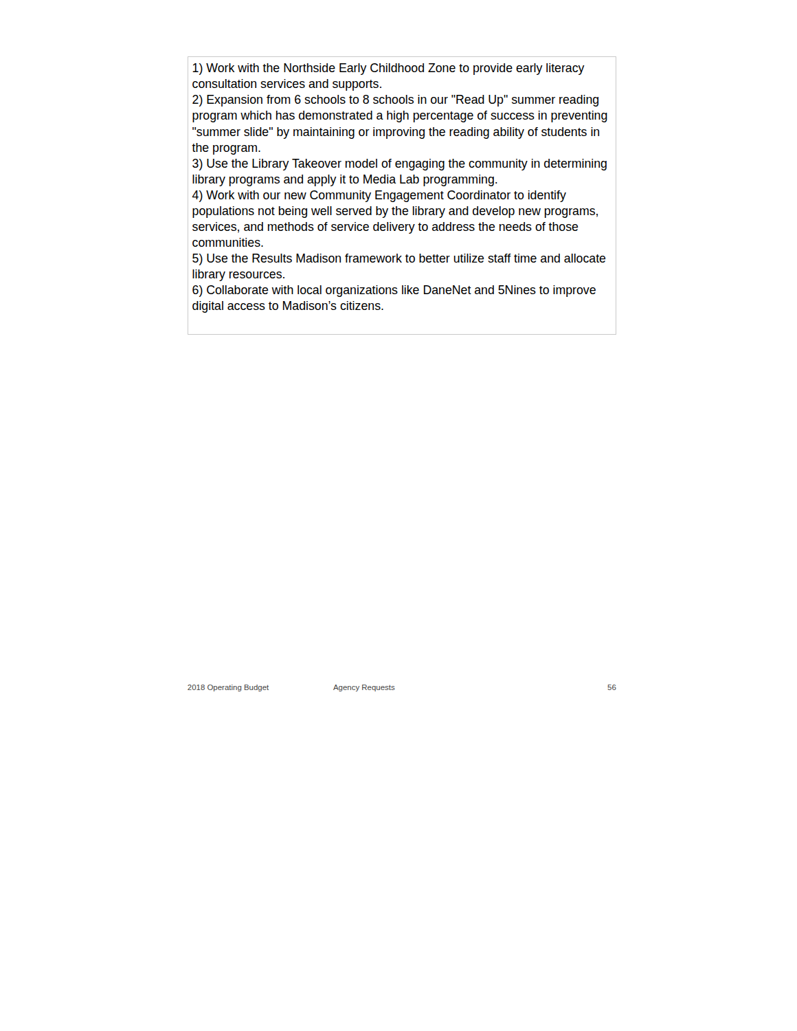1) Work with the Northside Early Childhood Zone to provide early literacy consultation services and supports.
2) Expansion from 6 schools to 8 schools in our "Read Up" summer reading program which has demonstrated a high percentage of success in preventing "summer slide" by maintaining or improving the reading ability of students in the program.
3) Use the Library Takeover model of engaging the community in determining library programs and apply it to Media Lab programming.
4) Work with our new Community Engagement Coordinator to identify populations not being well served by the library and develop new programs, services, and methods of service delivery to address the needs of those communities.
5) Use the Results Madison framework to better utilize staff time and allocate library resources.
6) Collaborate with local organizations like DaneNet and 5Nines to improve digital access to Madison’s citizens.
| 2018 Operating Budget | Agency Requests | 56 |